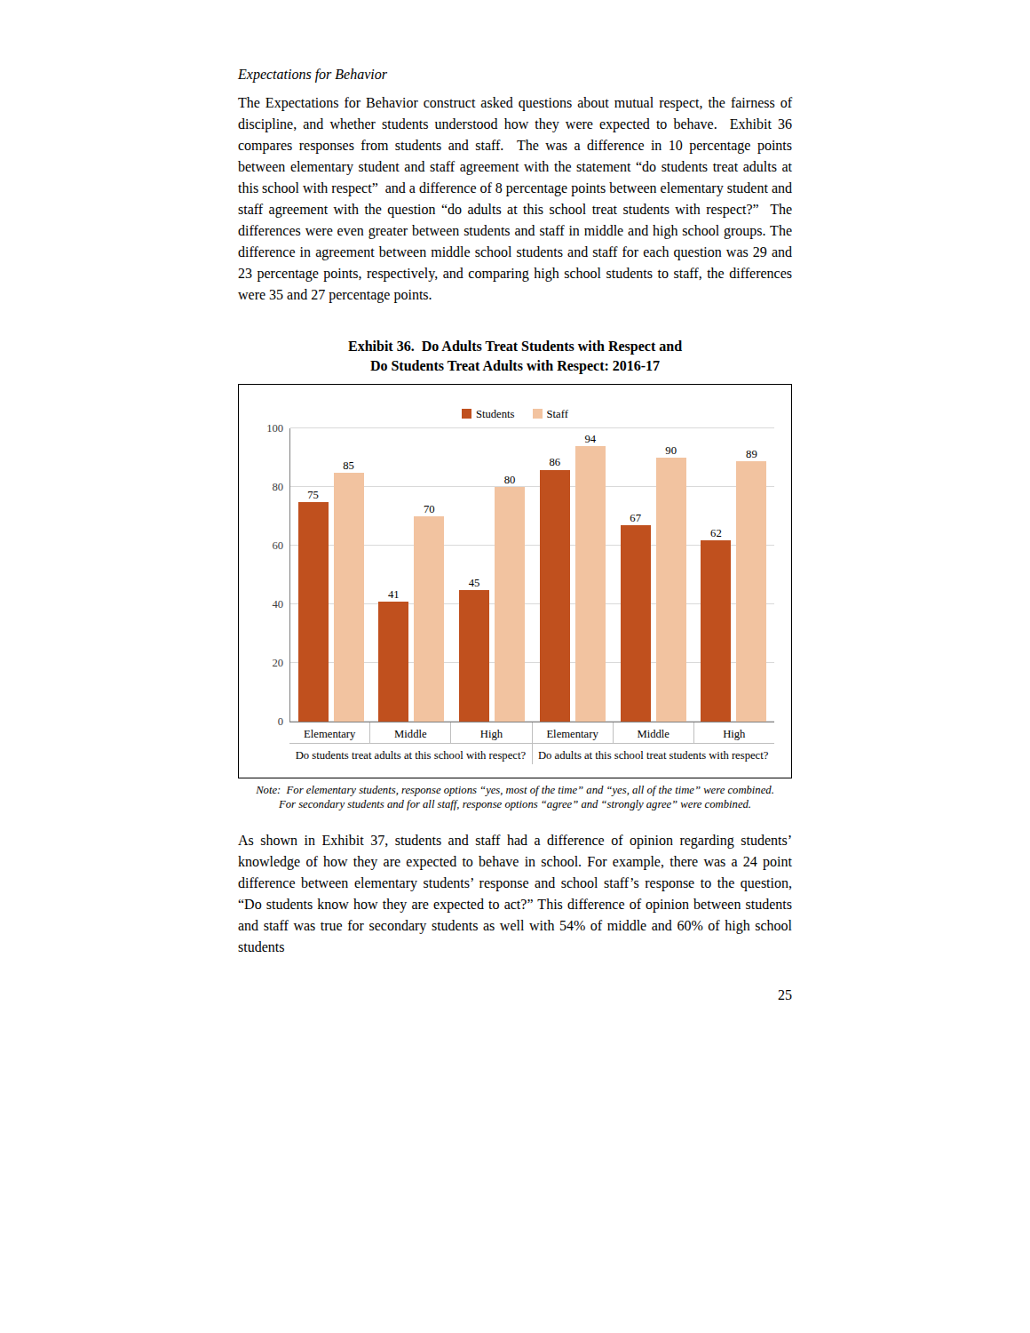Expectations for Behavior
The Expectations for Behavior construct asked questions about mutual respect, the fairness of discipline, and whether students understood how they were expected to behave. Exhibit 36 compares responses from students and staff. The was a difference in 10 percentage points between elementary student and staff agreement with the statement “do students treat adults at this school with respect” and a difference of 8 percentage points between elementary student and staff agreement with the question “do adults at this school treat students with respect?” The differences were even greater between students and staff in middle and high school groups. The difference in agreement between middle school students and staff for each question was 29 and 23 percentage points, respectively, and comparing high school students to staff, the differences were 35 and 27 percentage points.
Exhibit 36. Do Adults Treat Students with Respect and
Do Students Treat Adults with Respect: 2016-17
Students Staff
100
80
60
40
20
0
75
85
41
70
45
80
86
94
67
90
62
89
Elementary
Middle
High
Elementary
Middle
High
Do students treat adults at this school with respect?
Do adults at this school treat students with respect?
Note: For elementary students, response options “yes, most of the time” and “yes, all of the time” were combined.
For secondary students and for all staff, response options “agree” and “strongly agree” were combined.
As shown in Exhibit 37, students and staff had a difference of opinion regarding students’ knowledge of how they are expected to behave in school. For example, there was a 24 point difference between elementary students’ response and school staff’s response to the question, “Do students know how they are expected to act?” This difference of opinion between students and staff was true for secondary students as well with 54% of middle and 60% of high school students
25